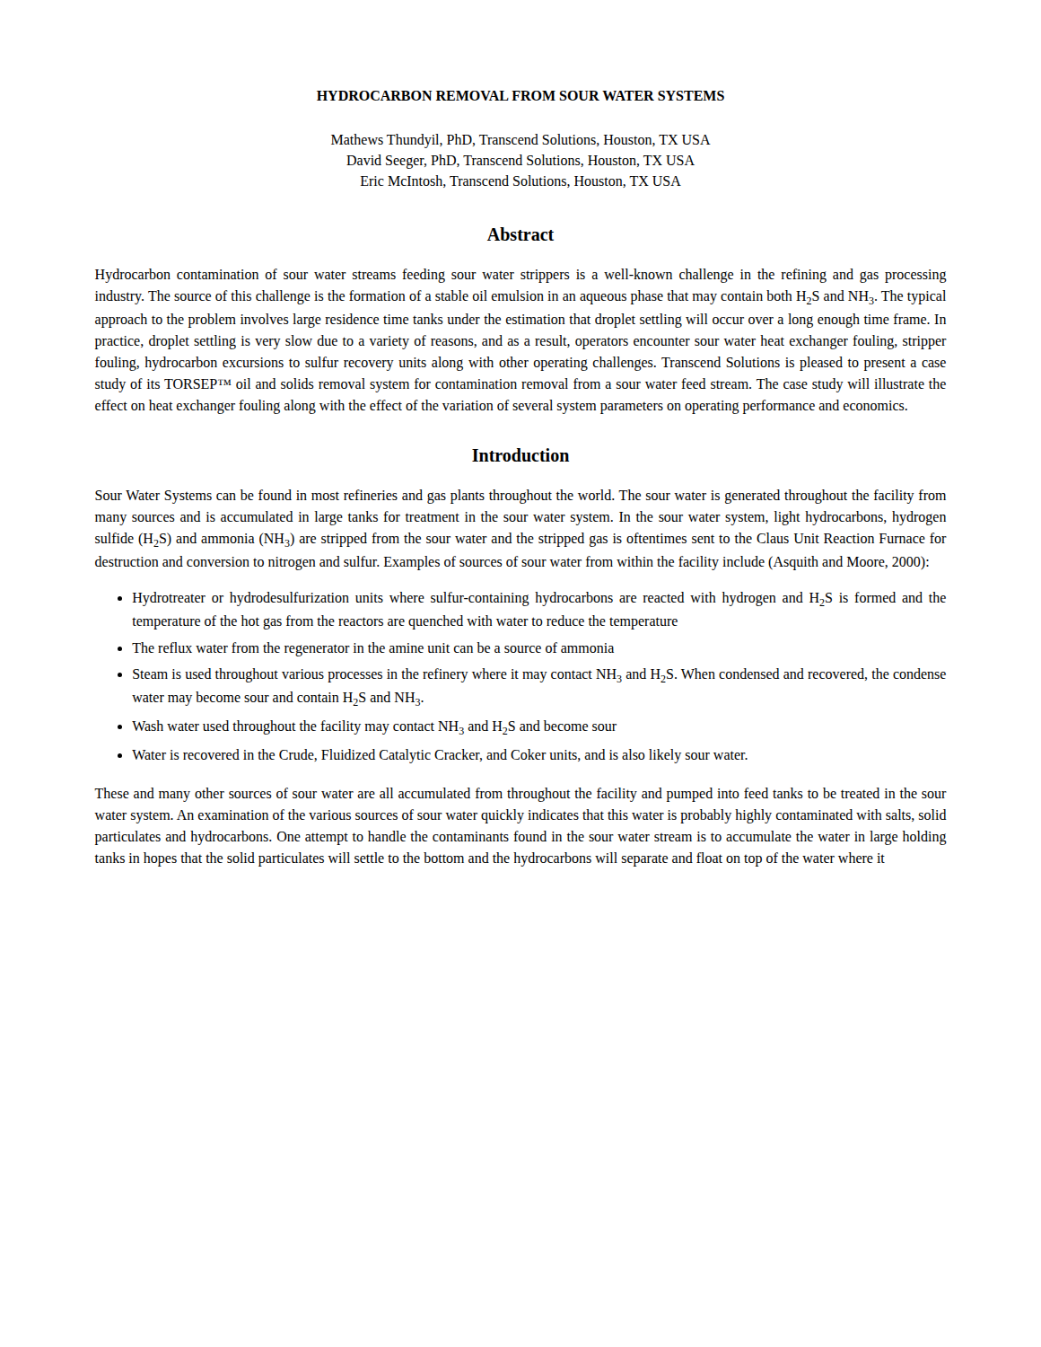Hydrocarbon Removal from Sour Water Systems
Mathews Thundyil, PhD, Transcend Solutions, Houston, TX USA
David Seeger, PhD, Transcend Solutions, Houston, TX USA
Eric McIntosh, Transcend Solutions, Houston, TX USA
Abstract
Hydrocarbon contamination of sour water streams feeding sour water strippers is a well-known challenge in the refining and gas processing industry. The source of this challenge is the formation of a stable oil emulsion in an aqueous phase that may contain both H2S and NH3. The typical approach to the problem involves large residence time tanks under the estimation that droplet settling will occur over a long enough time frame. In practice, droplet settling is very slow due to a variety of reasons, and as a result, operators encounter sour water heat exchanger fouling, stripper fouling, hydrocarbon excursions to sulfur recovery units along with other operating challenges. Transcend Solutions is pleased to present a case study of its TORSEP™ oil and solids removal system for contamination removal from a sour water feed stream. The case study will illustrate the effect on heat exchanger fouling along with the effect of the variation of several system parameters on operating performance and economics.
Introduction
Sour Water Systems can be found in most refineries and gas plants throughout the world. The sour water is generated throughout the facility from many sources and is accumulated in large tanks for treatment in the sour water system. In the sour water system, light hydrocarbons, hydrogen sulfide (H2S) and ammonia (NH3) are stripped from the sour water and the stripped gas is oftentimes sent to the Claus Unit Reaction Furnace for destruction and conversion to nitrogen and sulfur. Examples of sources of sour water from within the facility include (Asquith and Moore, 2000):
Hydrotreater or hydrodesulfurization units where sulfur-containing hydrocarbons are reacted with hydrogen and H2S is formed and the temperature of the hot gas from the reactors are quenched with water to reduce the temperature
The reflux water from the regenerator in the amine unit can be a source of ammonia
Steam is used throughout various processes in the refinery where it may contact NH3 and H2S. When condensed and recovered, the condense water may become sour and contain H2S and NH3.
Wash water used throughout the facility may contact NH3 and H2S and become sour
Water is recovered in the Crude, Fluidized Catalytic Cracker, and Coker units, and is also likely sour water.
These and many other sources of sour water are all accumulated from throughout the facility and pumped into feed tanks to be treated in the sour water system. An examination of the various sources of sour water quickly indicates that this water is probably highly contaminated with salts, solid particulates and hydrocarbons. One attempt to handle the contaminants found in the sour water stream is to accumulate the water in large holding tanks in hopes that the solid particulates will settle to the bottom and the hydrocarbons will separate and float on top of the water where it